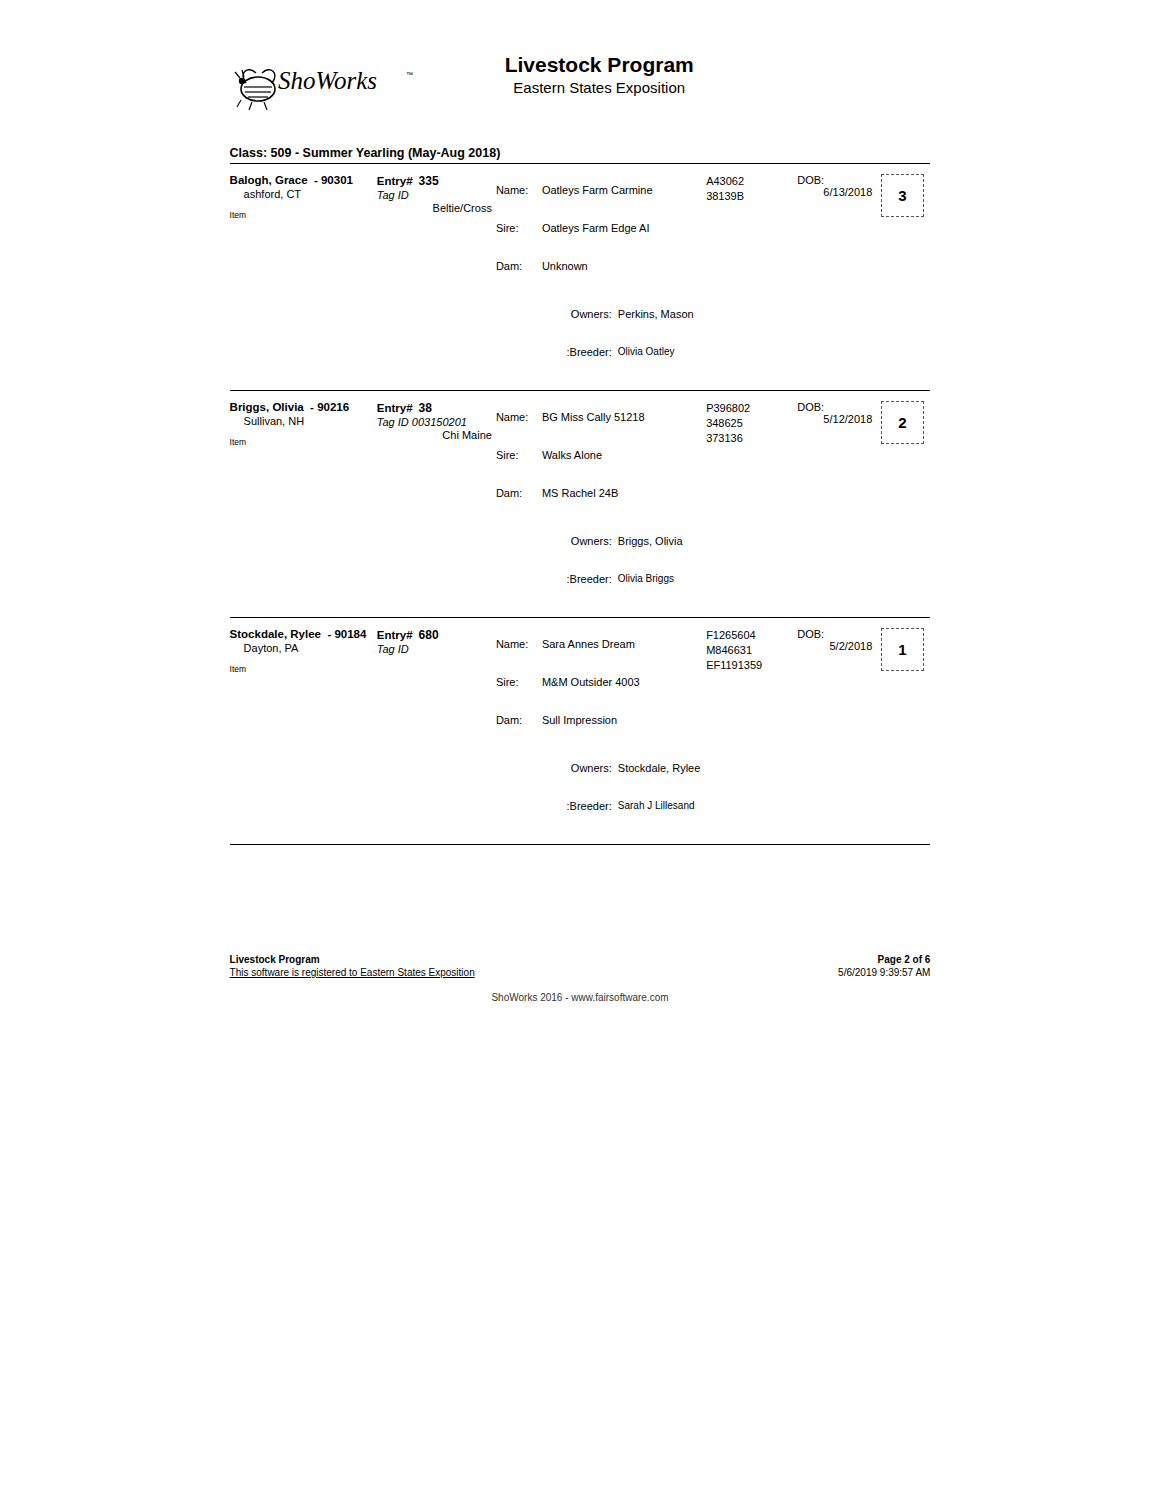ShoWorks ™
Livestock Program
Eastern States Exposition
Class: 509 - Summer Yearling (May-Aug 2018)
| Balogh, Grace - 90301 ashford, CT Item | Entry# 335 Tag ID Beltie/Cross | / Name: / Oatleys Farm Carmine / / Sire: / Oatleys Farm Edge AI / / Dam: / Unknown / / Owners: / Perkins, Mason / / :Breeder: / Olivia Oatley / | A43062 38139B | DOB: 6/13/2018 | 3 |
| Briggs, Olivia - 90216 Sullivan, NH Item | Entry# 38 Tag ID 003150201 Chi Maine | / Name: / BG Miss Cally 51218 / / Sire: / Walks Alone / / Dam: / MS Rachel 24B / / Owners: / Briggs, Olivia / / :Breeder: / Olivia Briggs / | P396802 348625 373136 | DOB: 5/12/2018 | 2 |
| Stockdale, Rylee - 90184 Dayton, PA Item | Entry# 680 Tag ID | / Name: / Sara Annes Dream / / Sire: / M&M Outsider 4003 / / Dam: / Sull Impression / / Owners: / Stockdale, Rylee / / :Breeder: / Sarah J Lillesand / | F1265604 M846631 EF1191359 | DOB: 5/2/2018 | 1 |
Livestock Program
This software is registered to Eastern States Exposition
Page 2 of 6
5/6/2019 9:39:57 AM
ShoWorks 2016 - www.fairsoftware.com